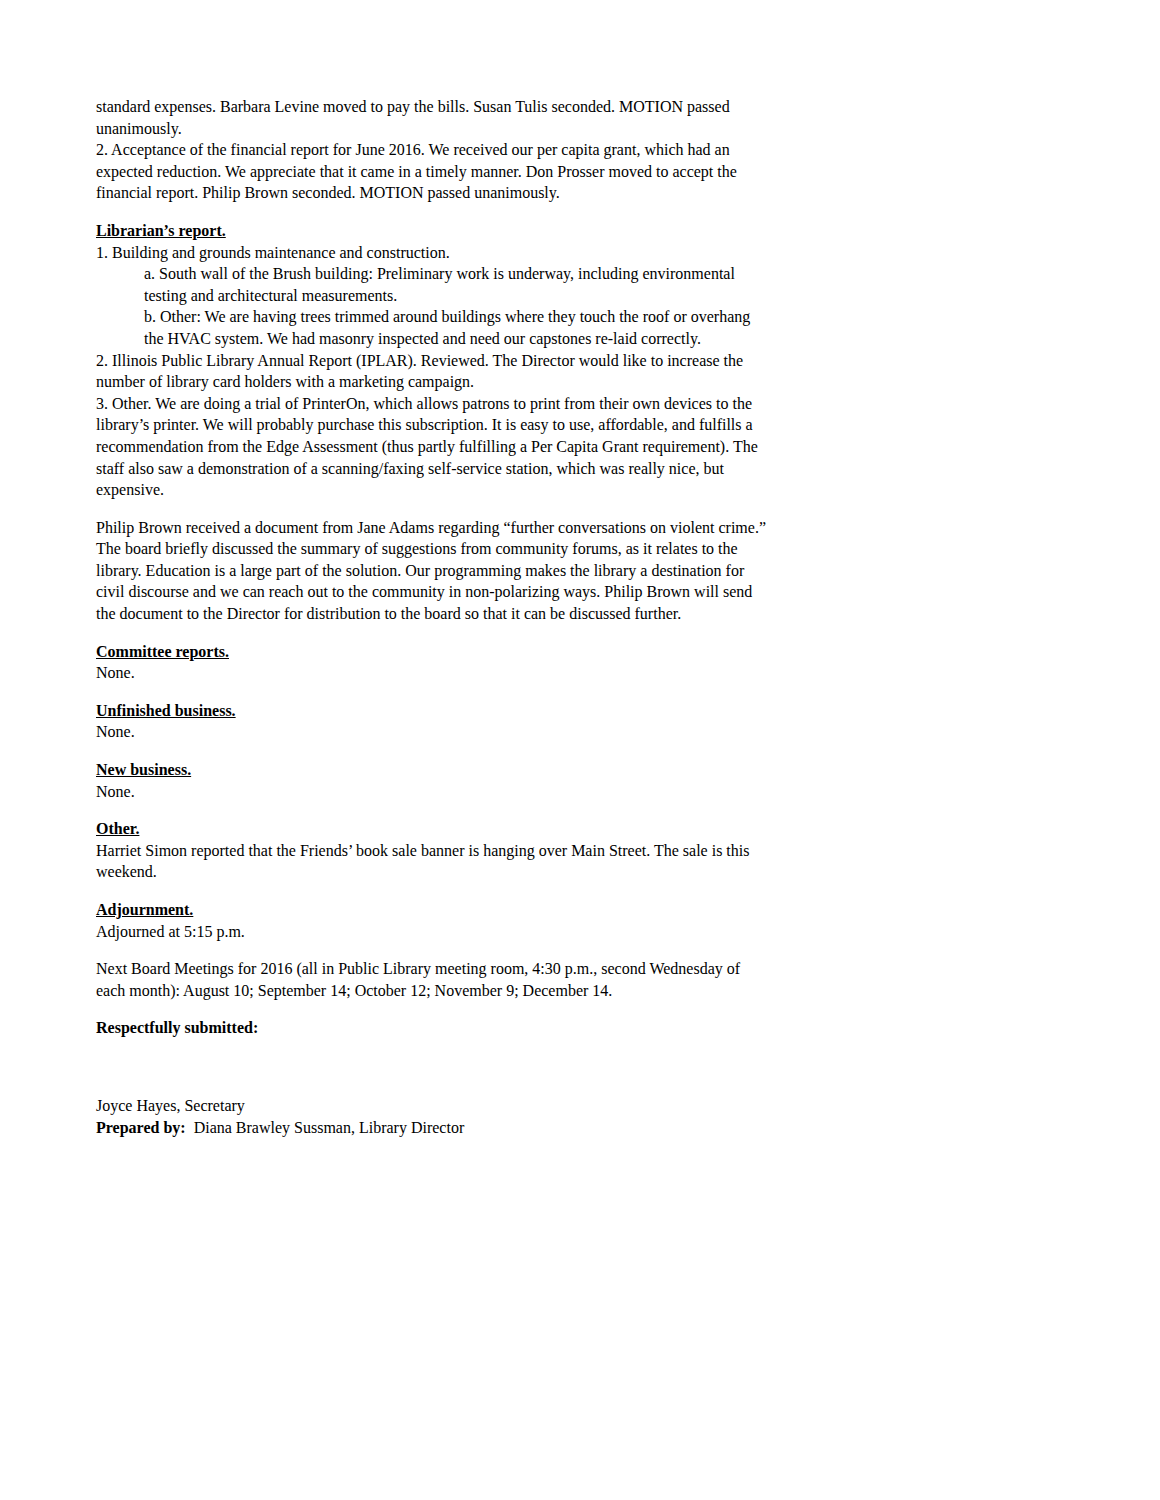standard expenses. Barbara Levine moved to pay the bills. Susan Tulis seconded. MOTION passed unanimously.
2. Acceptance of the financial report for June 2016. We received our per capita grant, which had an expected reduction. We appreciate that it came in a timely manner. Don Prosser moved to accept the financial report. Philip Brown seconded. MOTION passed unanimously.
Librarian’s report.
1. Building and grounds maintenance and construction.
a. South wall of the Brush building: Preliminary work is underway, including environmental testing and architectural measurements.
b. Other: We are having trees trimmed around buildings where they touch the roof or overhang the HVAC system. We had masonry inspected and need our capstones re-laid correctly.
2. Illinois Public Library Annual Report (IPLAR). Reviewed. The Director would like to increase the number of library card holders with a marketing campaign.
3. Other. We are doing a trial of PrinterOn, which allows patrons to print from their own devices to the library’s printer. We will probably purchase this subscription. It is easy to use, affordable, and fulfills a recommendation from the Edge Assessment (thus partly fulfilling a Per Capita Grant requirement). The staff also saw a demonstration of a scanning/faxing self-service station, which was really nice, but expensive.
Philip Brown received a document from Jane Adams regarding “further conversations on violent crime.” The board briefly discussed the summary of suggestions from community forums, as it relates to the library. Education is a large part of the solution. Our programming makes the library a destination for civil discourse and we can reach out to the community in non-polarizing ways. Philip Brown will send the document to the Director for distribution to the board so that it can be discussed further.
Committee reports.
None.
Unfinished business.
None.
New business.
None.
Other.
Harriet Simon reported that the Friends’ book sale banner is hanging over Main Street. The sale is this weekend.
Adjournment.
Adjourned at 5:15 p.m.
Next Board Meetings for 2016 (all in Public Library meeting room, 4:30 p.m., second Wednesday of each month): August 10; September 14; October 12; November 9; December 14.
Respectfully submitted:
Joyce Hayes, Secretary
Prepared by: Diana Brawley Sussman, Library Director